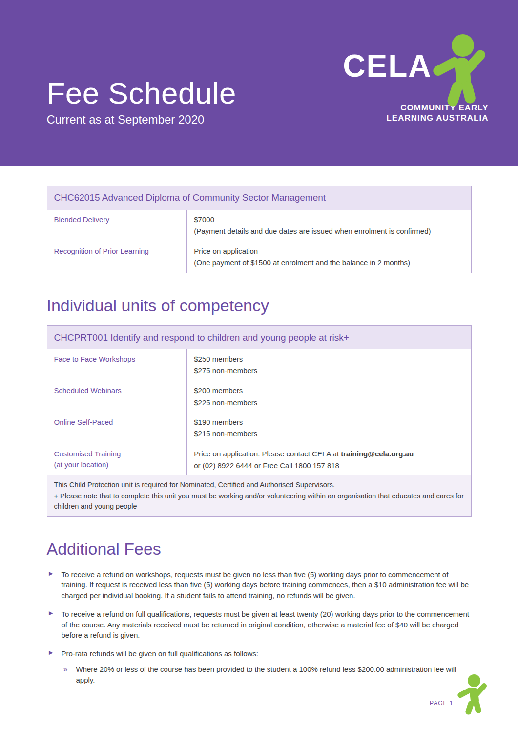Fee Schedule
Current as at September 2020
CELA
Community Early
Learning Australia
CHC62015 Advanced Diploma of Community Sector Management
| Blended Delivery | $7000 (Payment details and due dates are issued when enrolment is confirmed) |
| Recognition of Prior Learning | Price on application (One payment of $1500 at enrolment and the balance in 2 months) |
Individual units of competency
CHCPRT001 Identify and respond to children and young people at risk+
| Face to Face Workshops | $250 members $275 non-members |
| Scheduled Webinars | $200 members $225 non-members |
| Online Self-Paced | $190 members $215 non-members |
| Customised Training (at your location) | Price on application. Please contact CELA at training@cela.org.au or (02) 8922 6444 or Free Call 1800 157 818 |
| This Child Protection unit is required for Nominated, Certified and Authorised Supervisors. + Please note that to complete this unit you must be working and/or volunteering within an organisation that educates and cares for children and young people |
Additional Fees
To receive a refund on workshops, requests must be given no less than five (5) working days prior to commencement of training. If request is received less than five (5) working days before training commences, then a $10 administration fee will be charged per individual booking. If a student fails to attend training, no refunds will be given.
To receive a refund on full qualifications, requests must be given at least twenty (20) working days prior to the commencement of the course. Any materials received must be returned in original condition, otherwise a material fee of $40 will be charged before a refund is given.
Pro-rata refunds will be given on full qualifications as follows:
Where 20% or less of the course has been provided to the student a 100% refund less $200.00 administration fee will apply.
PAGE 1